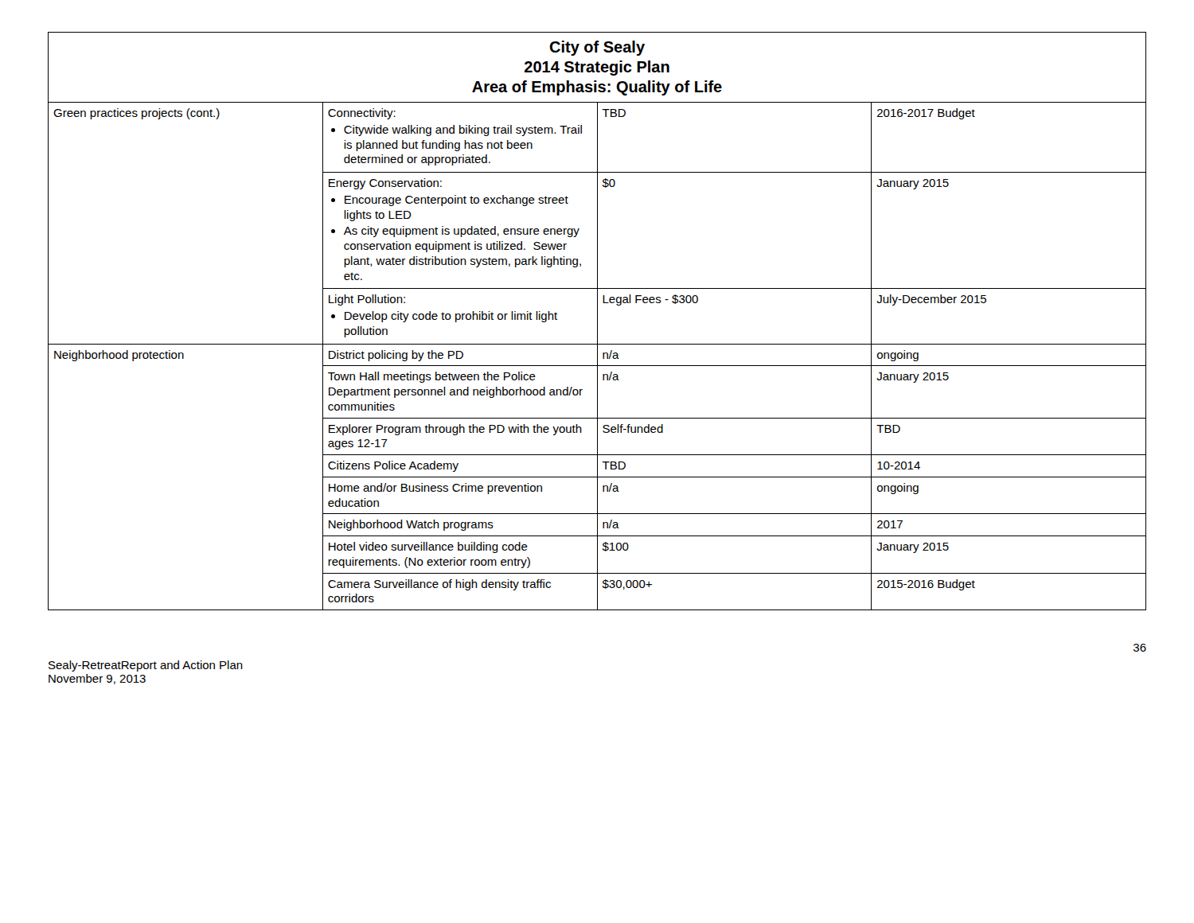| City of Sealy 2014 Strategic Plan Area of Emphasis: Quality of Life |
| --- |
| Green practices projects (cont.) | Connectivity: Citywide walking and biking trail system. Trail is planned but funding has not been determined or appropriated. | TBD | 2016-2017 Budget |
| Energy Conservation: Encourage Centerpoint to exchange street lights to LED As city equipment is updated, ensure energy conservation equipment is utilized. Sewer plant, water distribution system, park lighting, etc. | $0 | January 2015 |
| Light Pollution: Develop city code to prohibit or limit light pollution | Legal Fees - $300 | July-December 2015 |
| Neighborhood protection | District policing by the PD | n/a | ongoing |
| Town Hall meetings between the Police Department personnel and neighborhood and/or communities | n/a | January 2015 |
| Explorer Program through the PD with the youth ages 12-17 | Self-funded | TBD |
| Citizens Police Academy | TBD | 10-2014 |
| Home and/or Business Crime prevention education | n/a | ongoing |
| Neighborhood Watch programs | n/a | 2017 |
| Hotel video surveillance building code requirements. (No exterior room entry) | $100 | January 2015 |
| Camera Surveillance of high density traffic corridors | $30,000+ | 2015-2016 Budget |
36 Sealy-RetreatReport and Action Plan
November 9, 2013